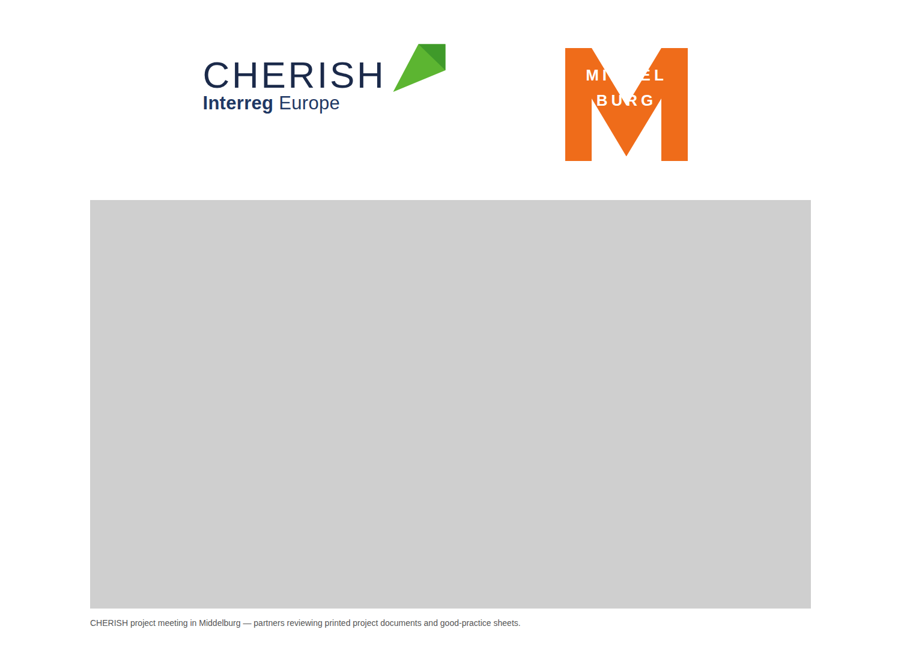CHERISH Interreg Europe MIDDEL BURG
Photograph: CHERISH project meeting, Middelburg
CHERISH project meeting in Middelburg — partners reviewing printed project documents and good-practice sheets.